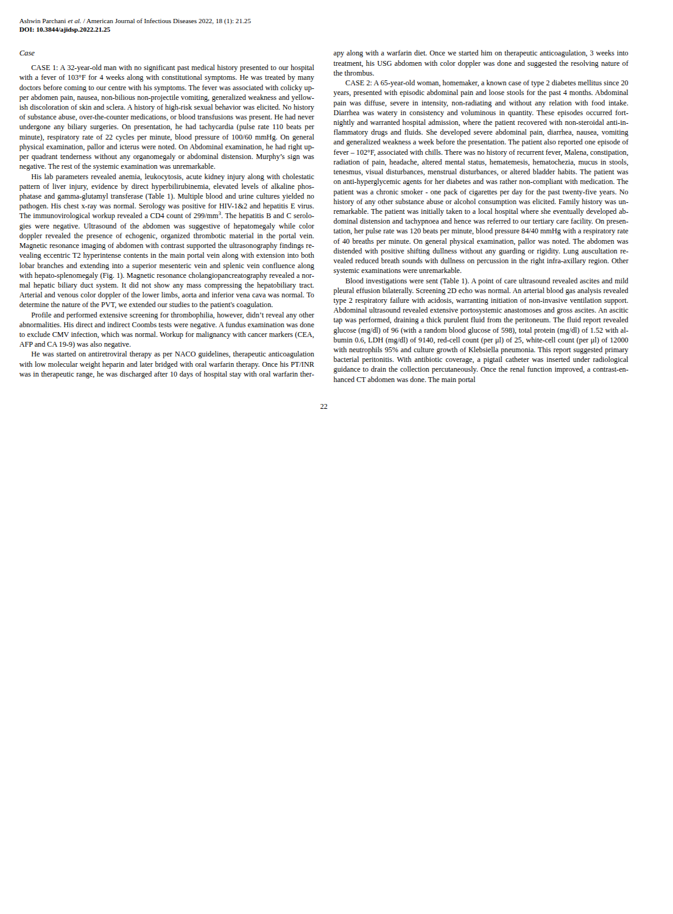Ashwin Parchani et al. / American Journal of Infectious Diseases 2022, 18 (1): 21.25
DOI: 10.3844/ajidsp.2022.21.25
Case
CASE 1: A 32-year-old man with no significant past medical history presented to our hospital with a fever of 103°F for 4 weeks along with constitutional symptoms. He was treated by many doctors before coming to our centre with his symptoms. The fever was associated with colicky upper abdomen pain, nausea, non-bilious non-projectile vomiting, generalized weakness and yellowish discoloration of skin and sclera. A history of high-risk sexual behavior was elicited. No history of substance abuse, over-the-counter medications, or blood transfusions was present. He had never undergone any biliary surgeries. On presentation, he had tachycardia (pulse rate 110 beats per minute), respiratory rate of 22 cycles per minute, blood pressure of 100/60 mmHg. On general physical examination, pallor and icterus were noted. On Abdominal examination, he had right upper quadrant tenderness without any organomegaly or abdominal distension. Murphy’s sign was negative. The rest of the systemic examination was unremarkable.
His lab parameters revealed anemia, leukocytosis, acute kidney injury along with cholestatic pattern of liver injury, evidence by direct hyperbilirubinemia, elevated levels of alkaline phosphatase and gamma-glutamyl transferase (Table 1). Multiple blood and urine cultures yielded no pathogen. His chest x-ray was normal. Serology was positive for HIV-1&2 and hepatitis E virus. The immunovirological workup revealed a CD4 count of 299/mm3. The hepatitis B and C serologies were negative. Ultrasound of the abdomen was suggestive of hepatomegaly while color doppler revealed the presence of echogenic, organized thrombotic material in the portal vein. Magnetic resonance imaging of abdomen with contrast supported the ultrasonography findings revealing eccentric T2 hyperintense contents in the main portal vein along with extension into both lobar branches and extending into a superior mesenteric vein and splenic vein confluence along with hepato-splenomegaly (Fig. 1). Magnetic resonance cholangiopancreatography revealed a normal hepatic biliary duct system. It did not show any mass compressing the hepatobiliary tract. Arterial and venous color doppler of the lower limbs, aorta and inferior vena cava was normal. To determine the nature of the PVT, we extended our studies to the patient's coagulation.
Profile and performed extensive screening for thrombophilia, however, didn’t reveal any other abnormalities. His direct and indirect Coombs tests were negative. A fundus examination was done to exclude CMV infection, which was normal. Workup for malignancy with cancer markers (CEA, AFP and CA 19-9) was also negative.
He was started on antiretroviral therapy as per NACO guidelines, therapeutic anticoagulation with low molecular weight heparin and later bridged with oral warfarin therapy. Once his PT/INR was in therapeutic range, he was discharged after 10 days of hospital stay with oral warfarin therapy along with a warfarin diet. Once we started him on therapeutic anticoagulation, 3 weeks into treatment, his USG abdomen with color doppler was done and suggested the resolving nature of the thrombus.
CASE 2: A 65-year-old woman, homemaker, a known case of type 2 diabetes mellitus since 20 years, presented with episodic abdominal pain and loose stools for the past 4 months. Abdominal pain was diffuse, severe in intensity, non-radiating and without any relation with food intake. Diarrhea was watery in consistency and voluminous in quantity. These episodes occurred fortnightly and warranted hospital admission, where the patient recovered with non-steroidal anti-inflammatory drugs and fluids. She developed severe abdominal pain, diarrhea, nausea, vomiting and generalized weakness a week before the presentation. The patient also reported one episode of fever – 102°F, associated with chills. There was no history of recurrent fever, Malena, constipation, radiation of pain, headache, altered mental status, hematemesis, hematochezia, mucus in stools, tenesmus, visual disturbances, menstrual disturbances, or altered bladder habits. The patient was on anti-hyperglycemic agents for her diabetes and was rather non-compliant with medication. The patient was a chronic smoker - one pack of cigarettes per day for the past twenty-five years. No history of any other substance abuse or alcohol consumption was elicited. Family history was unremarkable. The patient was initially taken to a local hospital where she eventually developed abdominal distension and tachypnoea and hence was referred to our tertiary care facility. On presentation, her pulse rate was 120 beats per minute, blood pressure 84/40 mmHg with a respiratory rate of 40 breaths per minute. On general physical examination, pallor was noted. The abdomen was distended with positive shifting dullness without any guarding or rigidity. Lung auscultation revealed reduced breath sounds with dullness on percussion in the right infra-axillary region. Other systemic examinations were unremarkable.
Blood investigations were sent (Table 1). A point of care ultrasound revealed ascites and mild pleural effusion bilaterally. Screening 2D echo was normal. An arterial blood gas analysis revealed type 2 respiratory failure with acidosis, warranting initiation of non-invasive ventilation support. Abdominal ultrasound revealed extensive portosystemic anastomoses and gross ascites. An ascitic tap was performed, draining a thick purulent fluid from the peritoneum. The fluid report revealed glucose (mg/dl) of 96 (with a random blood glucose of 598), total protein (mg/dl) of 1.52 with albumin 0.6, LDH (mg/dl) of 9140, red-cell count (per μl) of 25, white-cell count (per μl) of 12000 with neutrophils 95% and culture growth of Klebsiella pneumonia. This report suggested primary bacterial peritonitis. With antibiotic coverage, a pigtail catheter was inserted under radiological guidance to drain the collection percutaneously. Once the renal function improved, a contrast-enhanced CT abdomen was done. The main portal
22